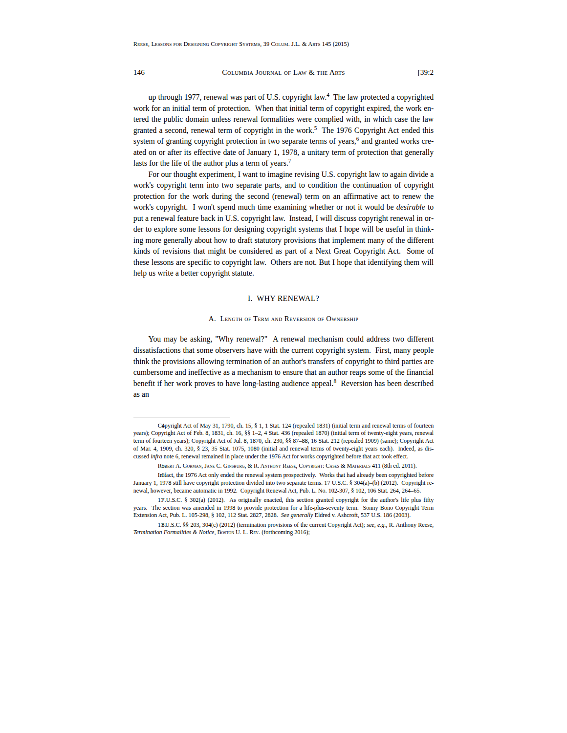Reese, Lessons for Designing Copyright Systems, 39 Colum. J.L. & Arts 145 (2015)
146
Columbia Journal of Law & the Arts
[39:2
up through 1977, renewal was part of U.S. copyright law.4 The law protected a copyrighted work for an initial term of protection. When that initial term of copyright expired, the work entered the public domain unless renewal formalities were complied with, in which case the law granted a second, renewal term of copyright in the work.5 The 1976 Copyright Act ended this system of granting copyright protection in two separate terms of years,6 and granted works created on or after its effective date of January 1, 1978, a unitary term of protection that generally lasts for the life of the author plus a term of years.7
For our thought experiment, I want to imagine revising U.S. copyright law to again divide a work's copyright term into two separate parts, and to condition the continuation of copyright protection for the work during the second (renewal) term on an affirmative act to renew the work's copyright. I won't spend much time examining whether or not it would be desirable to put a renewal feature back in U.S. copyright law. Instead, I will discuss copyright renewal in order to explore some lessons for designing copyright systems that I hope will be useful in thinking more generally about how to draft statutory provisions that implement many of the different kinds of revisions that might be considered as part of a Next Great Copyright Act. Some of these lessons are specific to copyright law. Others are not. But I hope that identifying them will help us write a better copyright statute.
I. WHY RENEWAL?
A. Length of Term and Reversion of Ownership
You may be asking, "Why renewal?" A renewal mechanism could address two different dissatisfactions that some observers have with the current copyright system. First, many people think the provisions allowing termination of an author's transfers of copyright to third parties are cumbersome and ineffective as a mechanism to ensure that an author reaps some of the financial benefit if her work proves to have long-lasting audience appeal.8 Reversion has been described as an
4. Copyright Act of May 31, 1790, ch. 15, § 1, 1 Stat. 124 (repealed 1831) (initial term and renewal terms of fourteen years); Copyright Act of Feb. 8, 1831, ch. 16, §§ 1–2, 4 Stat. 436 (repealed 1870) (initial term of twenty-eight years, renewal term of fourteen years); Copyright Act of Jul. 8, 1870, ch. 230, §§ 87–88, 16 Stat. 212 (repealed 1909) (same); Copyright Act of Mar. 4, 1909, ch. 320, § 23, 35 Stat. 1075, 1080 (initial and renewal terms of twenty-eight years each). Indeed, as discussed infra note 6, renewal remained in place under the 1976 Act for works copyrighted before that act took effect.
5. Robert A. Gorman, Jane C. Ginsburg, & R. Anthony Reese, Copyright: Cases & Materials 411 (8th ed. 2011).
6. In fact, the 1976 Act only ended the renewal system prospectively. Works that had already been copyrighted before January 1, 1978 still have copyright protection divided into two separate terms. 17 U.S.C. § 304(a)–(b) (2012). Copyright renewal, however, became automatic in 1992. Copyright Renewal Act, Pub. L. No. 102-307, § 102, 106 Stat. 264, 264–65.
7. 17 U.S.C. § 302(a) (2012). As originally enacted, this section granted copyright for the author's life plus fifty years. The section was amended in 1998 to provide protection for a life-plus-seventy term. Sonny Bono Copyright Term Extension Act, Pub. L. 105-298, § 102, 112 Stat. 2827, 2828. See generally Eldred v. Ashcroft, 537 U.S. 186 (2003).
8. 17 U.S.C. §§ 203, 304(c) (2012) (termination provisions of the current Copyright Act); see, e.g., R. Anthony Reese, Termination Formalities & Notice, Boston U. L. Rev. (forthcoming 2016);